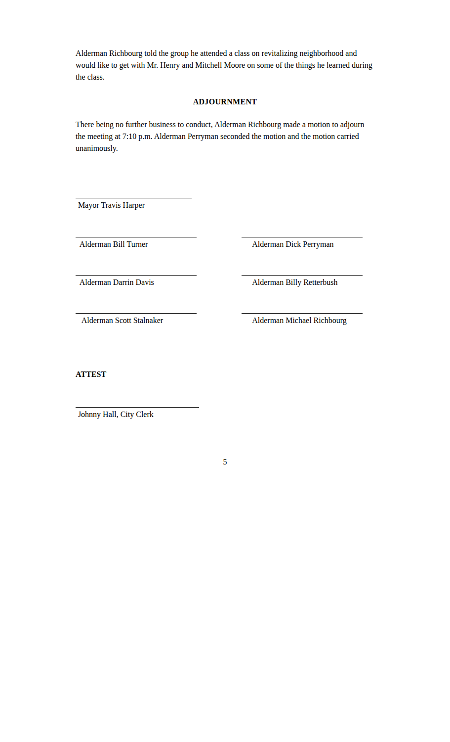Alderman Richbourg told the group he attended a class on revitalizing neighborhood and would like to get with Mr. Henry and Mitchell Moore on some of the things he learned during the class.
ADJOURNMENT
There being no further business to conduct, Alderman Richbourg made a motion to adjourn the meeting at 7:10 p.m. Alderman Perryman seconded the motion and the motion carried unanimously.
Mayor Travis Harper
| Alderman Bill Turner | Alderman Dick Perryman |
| Alderman Darrin Davis | Alderman Billy Retterbush |
| Alderman Scott Stalnaker | Alderman Michael Richbourg |
ATTEST
Johnny Hall, City Clerk
5